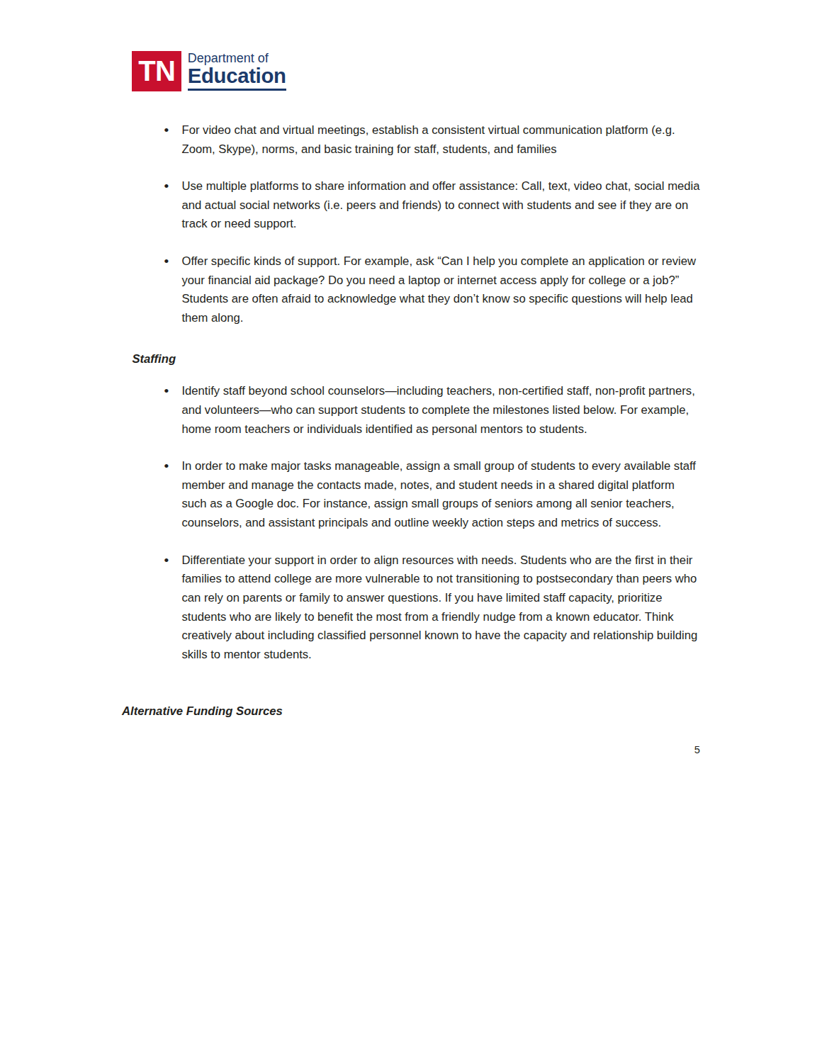| TN | Department of Education |
For video chat and virtual meetings, establish a consistent virtual communication platform (e.g. Zoom, Skype), norms, and basic training for staff, students, and families
Use multiple platforms to share information and offer assistance: Call, text, video chat, social media and actual social networks (i.e. peers and friends) to connect with students and see if they are on track or need support.
Offer specific kinds of support. For example, ask “Can I help you complete an application or review your financial aid package? Do you need a laptop or internet access apply for college or a job?” Students are often afraid to acknowledge what they don’t know so specific questions will help lead them along.
Staffing
Identify staff beyond school counselors—including teachers, non-certified staff, non-profit partners, and volunteers—who can support students to complete the milestones listed below. For example, home room teachers or individuals identified as personal mentors to students.
In order to make major tasks manageable, assign a small group of students to every available staff member and manage the contacts made, notes, and student needs in a shared digital platform such as a Google doc. For instance, assign small groups of seniors among all senior teachers, counselors, and assistant principals and outline weekly action steps and metrics of success.
Differentiate your support in order to align resources with needs. Students who are the first in their families to attend college are more vulnerable to not transitioning to postsecondary than peers who can rely on parents or family to answer questions. If you have limited staff capacity, prioritize students who are likely to benefit the most from a friendly nudge from a known educator. Think creatively about including classified personnel known to have the capacity and relationship building skills to mentor students.
Alternative Funding Sources
5